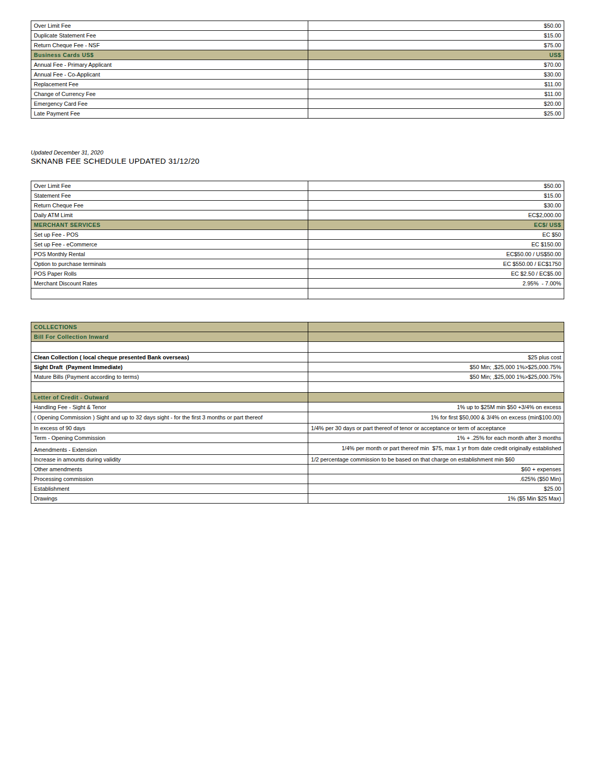| Over Limit Fee | $50.00 |
| Duplicate Statement Fee | $15.00 |
| Return Cheque Fee - NSF | $75.00 |
| Business Cards US$ | US$ |
| Annual Fee - Primary Applicant | $70.00 |
| Annual Fee - Co-Applicant | $30.00 |
| Replacement Fee | $11.00 |
| Change of Currency Fee | $11.00 |
| Emergency Card Fee | $20.00 |
| Late Payment Fee | $25.00 |
Updated December 31, 2020
SKNANB FEE SCHEDULE UPDATED 31/12/20
| Over Limit Fee | $50.00 |
| Statement Fee | $15.00 |
| Return Cheque Fee | $30.00 |
| Daily ATM Limit | EC$2,000.00 |
| MERCHANT SERVICES | EC$/ US$ |
| Set up Fee - POS | EC $50 |
| Set up Fee - eCommerce | EC $150.00 |
| POS Monthly Rental | EC$50.00 / US$50.00 |
| Option to purchase terminals | EC $550.00 / EC$1750 |
| POS Paper Rolls | EC $2.50 / EC$5.00 |
| Merchant Discount Rates | 2.95% - 7.00% |
| COLLECTIONS | |
| Bill For Collection Inward | |
| Clean Collection ( local cheque presented Bank overseas) | $25 plus cost |
| Sight Draft (Payment Immediate) | $50 Min; ,$25,000 1%>$25,000.75% |
| Mature Bills (Payment according to terms) | $50 Min; ,$25,000 1%>$25,000.75% |
| Letter of Credit - Outward | |
| Handling Fee - Sight & Tenor | 1% up to $25M min $50 +3/4% on excess |
| ( Opening Commission ) Sight and up to 32 days sight - for the first 3 months or part thereof | 1% for first $50,000 & 3/4% on excess (min$100.00) |
| In excess of 90 days | 1/4% per 30 days or part thereof of tenor or acceptance or term of acceptance |
| Term - Opening Commission | 1% + .25% for each month after 3 months |
| Amendments - Extension | 1/4% per month or part thereof min $75, max 1 yr from date credit originally established |
| Increase in amounts during validity | 1/2 percentage commission to be based on that charge on establishment min $60 |
| Other amendments | $60 + expenses |
| Processing commission | .625% ($50 Min) |
| Establishment | $25.00 |
| Drawings | 1% ($5 Min $25 Max) |